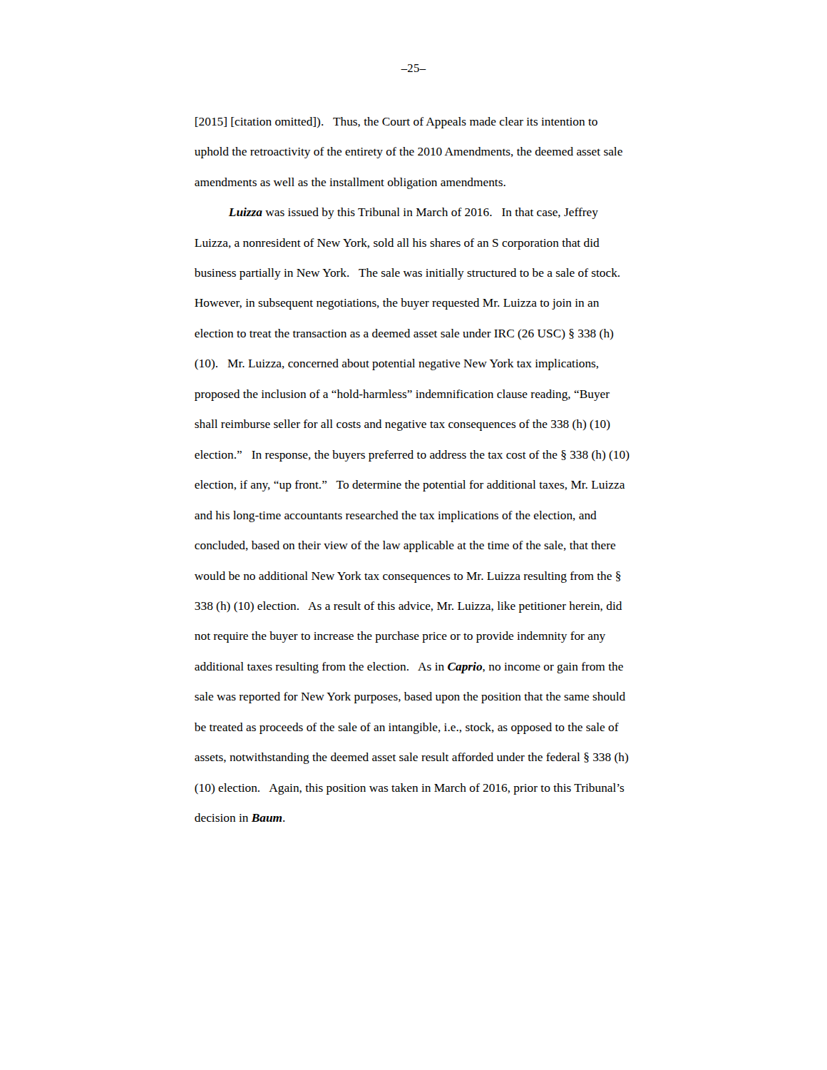–25–
[2015] [citation omitted]). Thus, the Court of Appeals made clear its intention to uphold the retroactivity of the entirety of the 2010 Amendments, the deemed asset sale amendments as well as the installment obligation amendments.
Luizza was issued by this Tribunal in March of 2016. In that case, Jeffrey Luizza, a nonresident of New York, sold all his shares of an S corporation that did business partially in New York. The sale was initially structured to be a sale of stock. However, in subsequent negotiations, the buyer requested Mr. Luizza to join in an election to treat the transaction as a deemed asset sale under IRC (26 USC) § 338 (h) (10). Mr. Luizza, concerned about potential negative New York tax implications, proposed the inclusion of a “hold-harmless” indemnification clause reading, “Buyer shall reimburse seller for all costs and negative tax consequences of the 338 (h) (10) election.” In response, the buyers preferred to address the tax cost of the § 338 (h) (10) election, if any, “up front.” To determine the potential for additional taxes, Mr. Luizza and his long-time accountants researched the tax implications of the election, and concluded, based on their view of the law applicable at the time of the sale, that there would be no additional New York tax consequences to Mr. Luizza resulting from the § 338 (h) (10) election. As a result of this advice, Mr. Luizza, like petitioner herein, did not require the buyer to increase the purchase price or to provide indemnity for any additional taxes resulting from the election. As in Caprio, no income or gain from the sale was reported for New York purposes, based upon the position that the same should be treated as proceeds of the sale of an intangible, i.e., stock, as opposed to the sale of assets, notwithstanding the deemed asset sale result afforded under the federal § 338 (h) (10) election. Again, this position was taken in March of 2016, prior to this Tribunal’s decision in Baum.